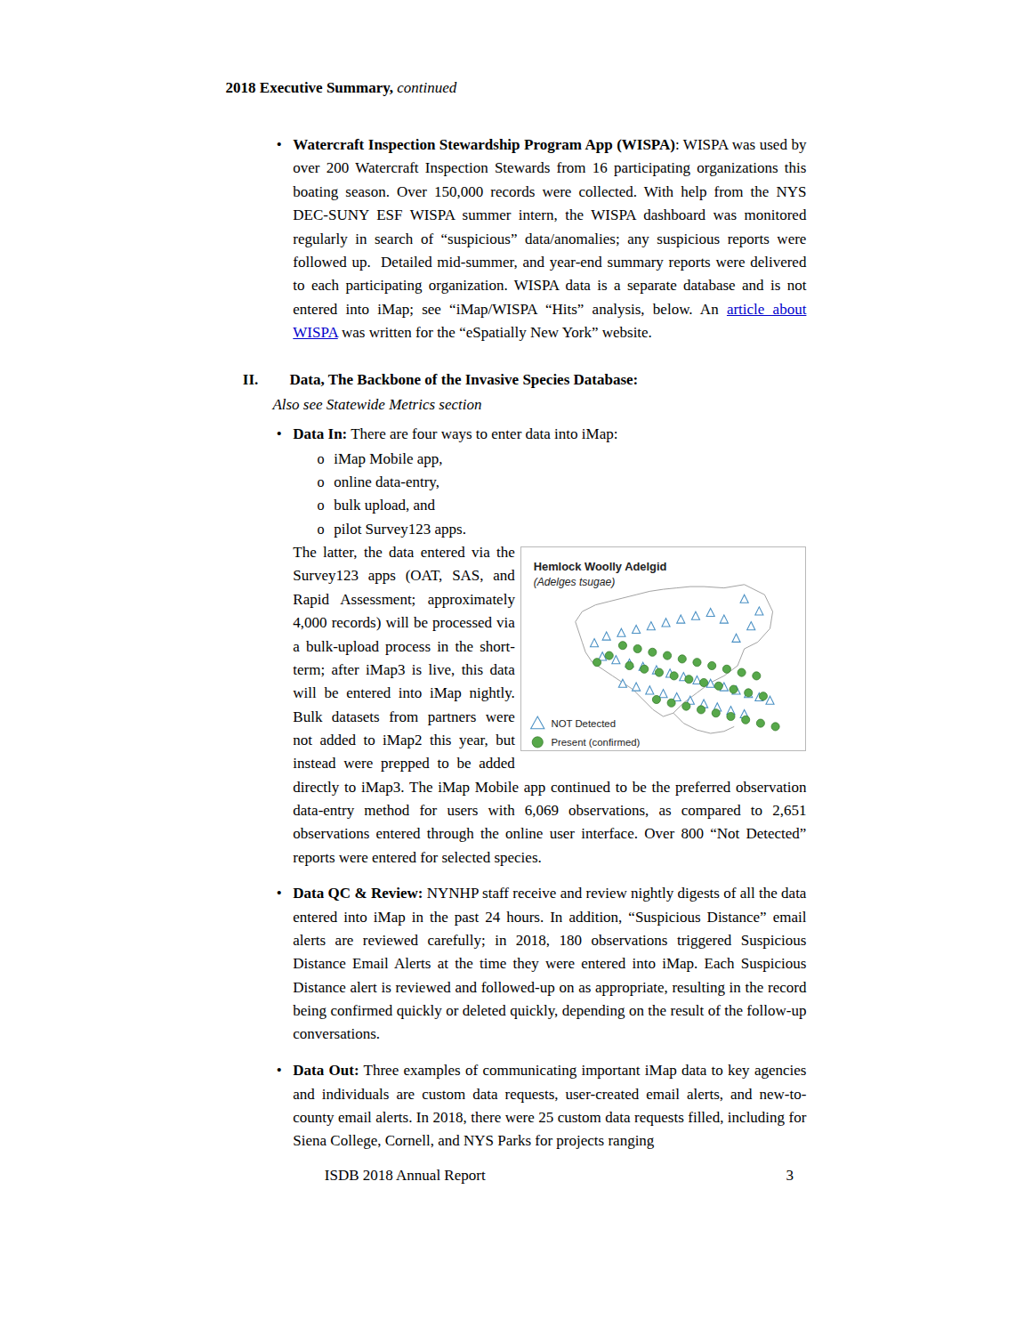2018 Executive Summary, continued
Watercraft Inspection Stewardship Program App (WISPA): WISPA was used by over 200 Watercraft Inspection Stewards from 16 participating organizations this boating season. Over 150,000 records were collected. With help from the NYS DEC-SUNY ESF WISPA summer intern, the WISPA dashboard was monitored regularly in search of “suspicious” data/anomalies; any suspicious reports were followed up. Detailed mid-summer, and year-end summary reports were delivered to each participating organization. WISPA data is a separate database and is not entered into iMap; see “iMap/WISPA “Hits” analysis, below. An article about WISPA was written for the “eSpatially New York” website.
II.
Data, The Backbone of the Invasive Species Database:
Also see Statewide Metrics section
Data In: There are four ways to enter data into iMap:
iMap Mobile app,
online data-entry,
bulk upload, and
pilot Survey123 apps.
The latter, the data entered via the Survey123 apps (OAT, SAS, and Rapid Assessment; approximately 4,000 records) will be processed via a bulk-upload process in the short-term; after iMap3 is live, this data will be entered into iMap nightly. Bulk datasets from partners were not added to iMap2 this year, but instead were prepped to be added directly to iMap3. The iMap Mobile app continued to be the preferred observation data-entry method for users with 6,069 observations, as compared to 2,651 observations entered through the online user interface. Over 800 “Not Detected” reports were entered for selected species.
Data QC & Review: NYNHP staff receive and review nightly digests of all the data entered into iMap in the past 24 hours. In addition, “Suspicious Distance” email alerts are reviewed carefully; in 2018, 180 observations triggered Suspicious Distance Email Alerts at the time they were entered into iMap. Each Suspicious Distance alert is reviewed and followed-up on as appropriate, resulting in the record being confirmed quickly or deleted quickly, depending on the result of the follow-up conversations.
Data Out: Three examples of communicating important iMap data to key agencies and individuals are custom data requests, user-created email alerts, and new-to-county email alerts. In 2018, there were 25 custom data requests filled, including for Siena College, Cornell, and NYS Parks for projects ranging
ISDB 2018 Annual Report 3